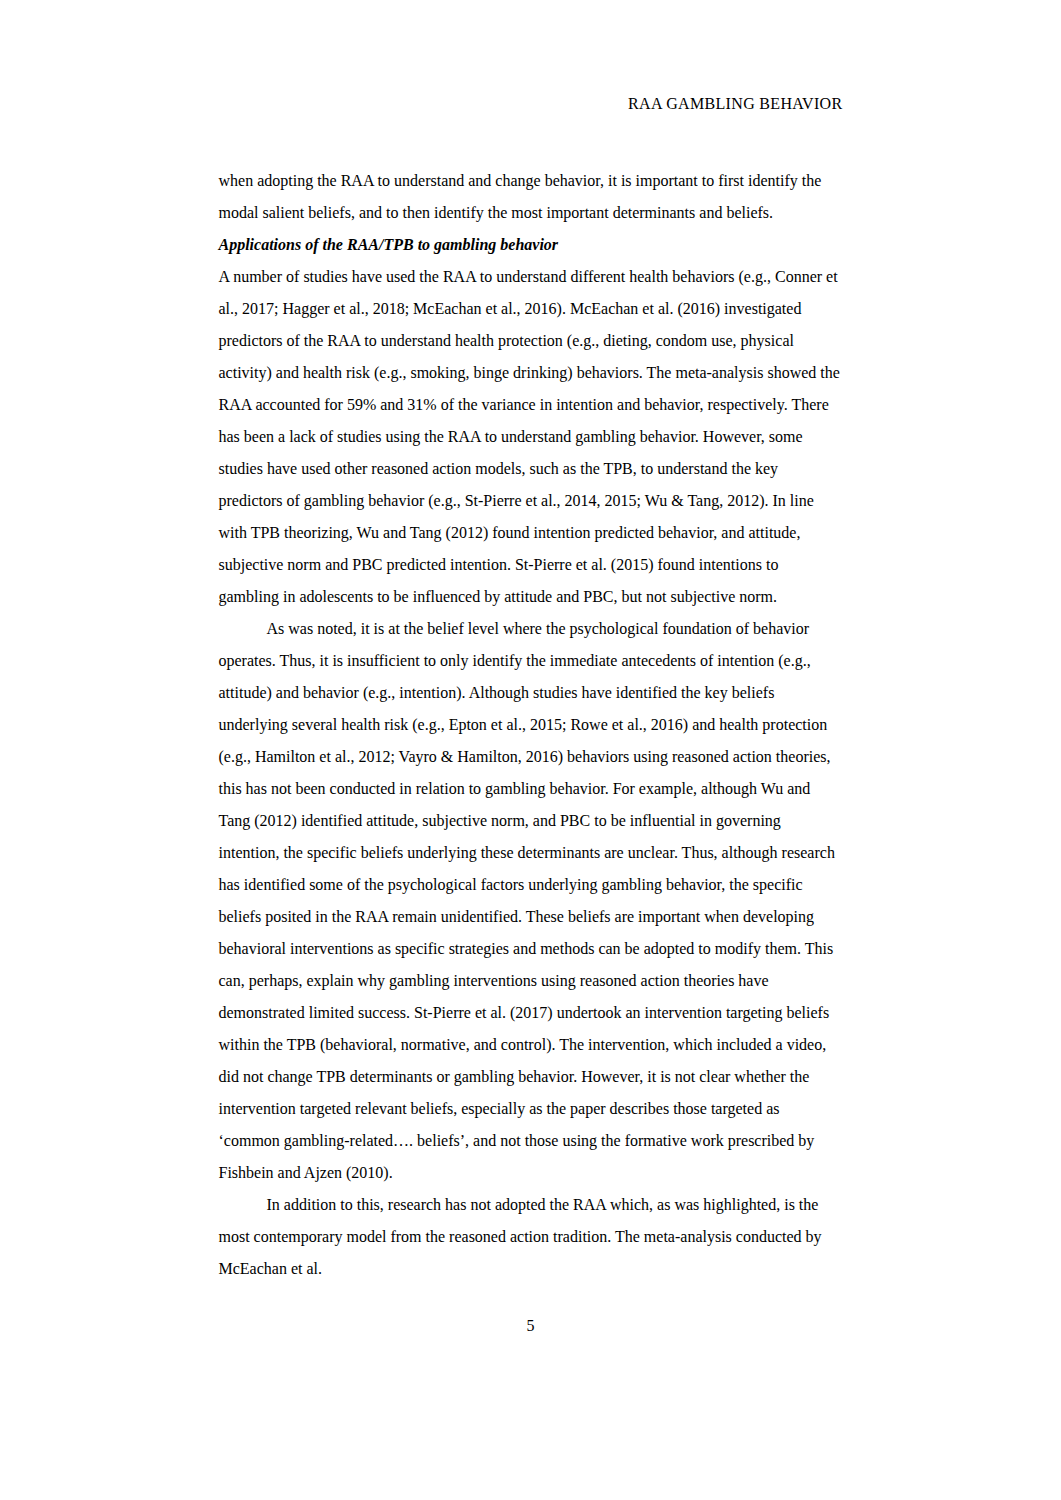RAA GAMBLING BEHAVIOR
when adopting the RAA to understand and change behavior, it is important to first identify the modal salient beliefs, and to then identify the most important determinants and beliefs.
Applications of the RAA/TPB to gambling behavior
A number of studies have used the RAA to understand different health behaviors (e.g., Conner et al., 2017; Hagger et al., 2018; McEachan et al., 2016). McEachan et al. (2016) investigated predictors of the RAA to understand health protection (e.g., dieting, condom use, physical activity) and health risk (e.g., smoking, binge drinking) behaviors. The meta-analysis showed the RAA accounted for 59% and 31% of the variance in intention and behavior, respectively. There has been a lack of studies using the RAA to understand gambling behavior. However, some studies have used other reasoned action models, such as the TPB, to understand the key predictors of gambling behavior (e.g., St-Pierre et al., 2014, 2015; Wu & Tang, 2012). In line with TPB theorizing, Wu and Tang (2012) found intention predicted behavior, and attitude, subjective norm and PBC predicted intention. St-Pierre et al. (2015) found intentions to gambling in adolescents to be influenced by attitude and PBC, but not subjective norm.
As was noted, it is at the belief level where the psychological foundation of behavior operates. Thus, it is insufficient to only identify the immediate antecedents of intention (e.g., attitude) and behavior (e.g., intention). Although studies have identified the key beliefs underlying several health risk (e.g., Epton et al., 2015; Rowe et al., 2016) and health protection (e.g., Hamilton et al., 2012; Vayro & Hamilton, 2016) behaviors using reasoned action theories, this has not been conducted in relation to gambling behavior. For example, although Wu and Tang (2012) identified attitude, subjective norm, and PBC to be influential in governing intention, the specific beliefs underlying these determinants are unclear. Thus, although research has identified some of the psychological factors underlying gambling behavior, the specific beliefs posited in the RAA remain unidentified. These beliefs are important when developing behavioral interventions as specific strategies and methods can be adopted to modify them. This can, perhaps, explain why gambling interventions using reasoned action theories have demonstrated limited success. St-Pierre et al. (2017) undertook an intervention targeting beliefs within the TPB (behavioral, normative, and control). The intervention, which included a video, did not change TPB determinants or gambling behavior. However, it is not clear whether the intervention targeted relevant beliefs, especially as the paper describes those targeted as ‘common gambling-related…. beliefs’, and not those using the formative work prescribed by Fishbein and Ajzen (2010).
In addition to this, research has not adopted the RAA which, as was highlighted, is the most contemporary model from the reasoned action tradition. The meta-analysis conducted by McEachan et al.
5